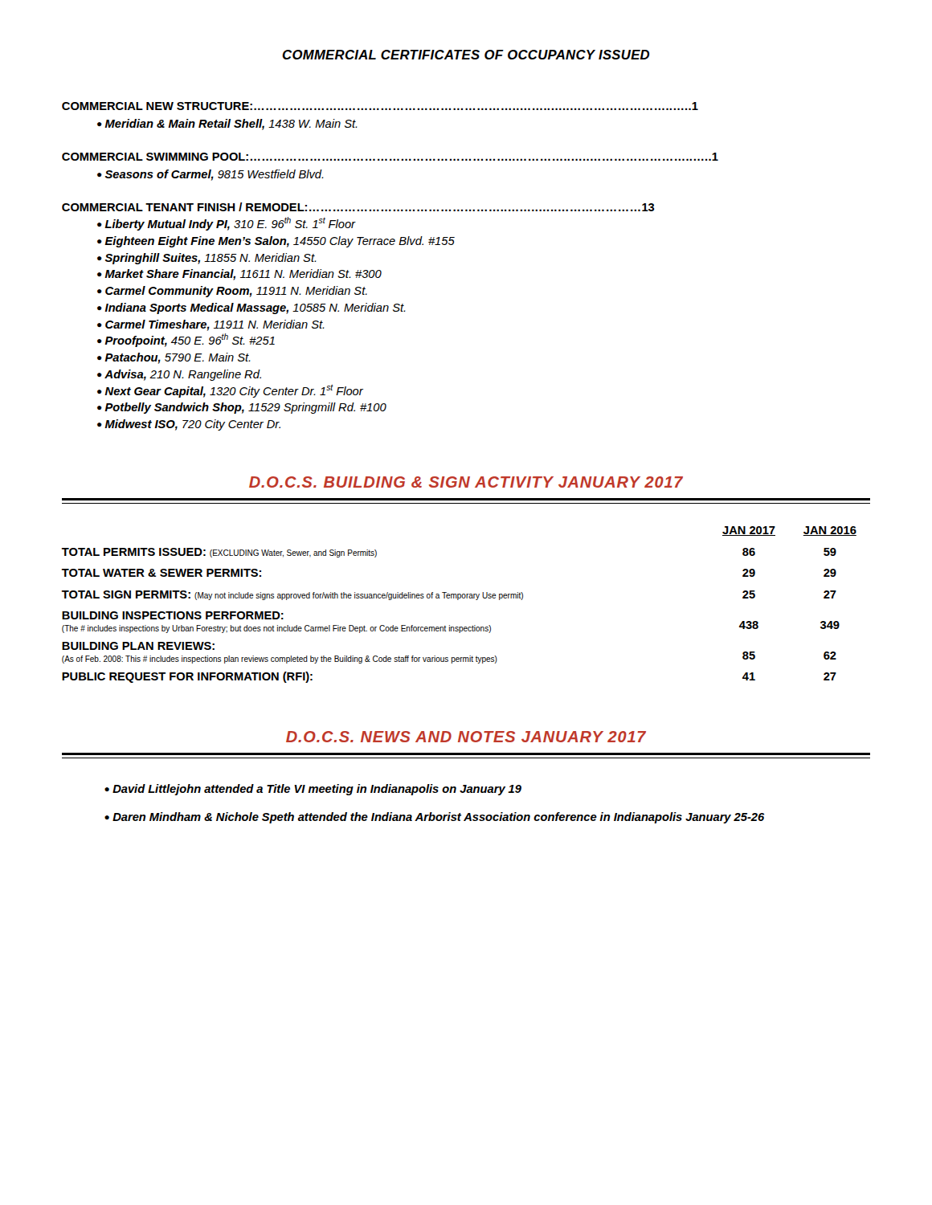COMMERCIAL CERTIFICATES OF OCCUPANCY ISSUED
COMMERCIAL NEW STRUCTURE:…………………..……………………………………..……..…..……………………..….. 1
Meridian & Main Retail Shell, 1438 W. Main St.
COMMERCIAL SWIMMING POOL:…………………..……………………………………..…………..…..……………………..….. 1
Seasons of Carmel, 9815 Westfield Blvd.
COMMERCIAL TENANT FINISH / REMODEL:…………………………………………..……..…..…………………13
Liberty Mutual Indy PI, 310 E. 96th St. 1st Floor
Eighteen Eight Fine Men’s Salon, 14550 Clay Terrace Blvd. #155
Springhill Suites, 11855 N. Meridian St.
Market Share Financial, 11611 N. Meridian St. #300
Carmel Community Room, 11911 N. Meridian St.
Indiana Sports Medical Massage, 10585 N. Meridian St.
Carmel Timeshare, 11911 N. Meridian St.
Proofpoint, 450 E. 96th St. #251
Patachou, 5790 E. Main St.
Advisa, 210 N. Rangeline Rd.
Next Gear Capital, 1320 City Center Dr. 1st Floor
Potbelly Sandwich Shop, 11529 Springmill Rd. #100
Midwest ISO, 720 City Center Dr.
D.O.C.S. BUILDING & SIGN ACTIVITY JANUARY 2017
| | JAN 2017 | JAN 2016 |
| TOTAL PERMITS ISSUED: (EXCLUDING Water, Sewer, and Sign Permits) | 86 | 59 |
| TOTAL WATER & SEWER PERMITS: | 29 | 29 |
| TOTAL SIGN PERMITS: (May not include signs approved for/with the issuance/guidelines of a Temporary Use permit) | 25 | 27 |
| BUILDING INSPECTIONS PERFORMED: (The # includes inspections by Urban Forestry; but does not include Carmel Fire Dept. or Code Enforcement inspections) | 438 | 349 |
| BUILDING PLAN REVIEWS: (As of Feb. 2008: This # includes inspections plan reviews completed by the Building & Code staff for various permit types) | 85 | 62 |
| PUBLIC REQUEST FOR INFORMATION (RFI): | 41 | 27 |
D.O.C.S. NEWS AND NOTES JANUARY 2017
David Littlejohn attended a Title VI meeting in Indianapolis on January 19
Daren Mindham & Nichole Speth attended the Indiana Arborist Association conference in Indianapolis January 25-26